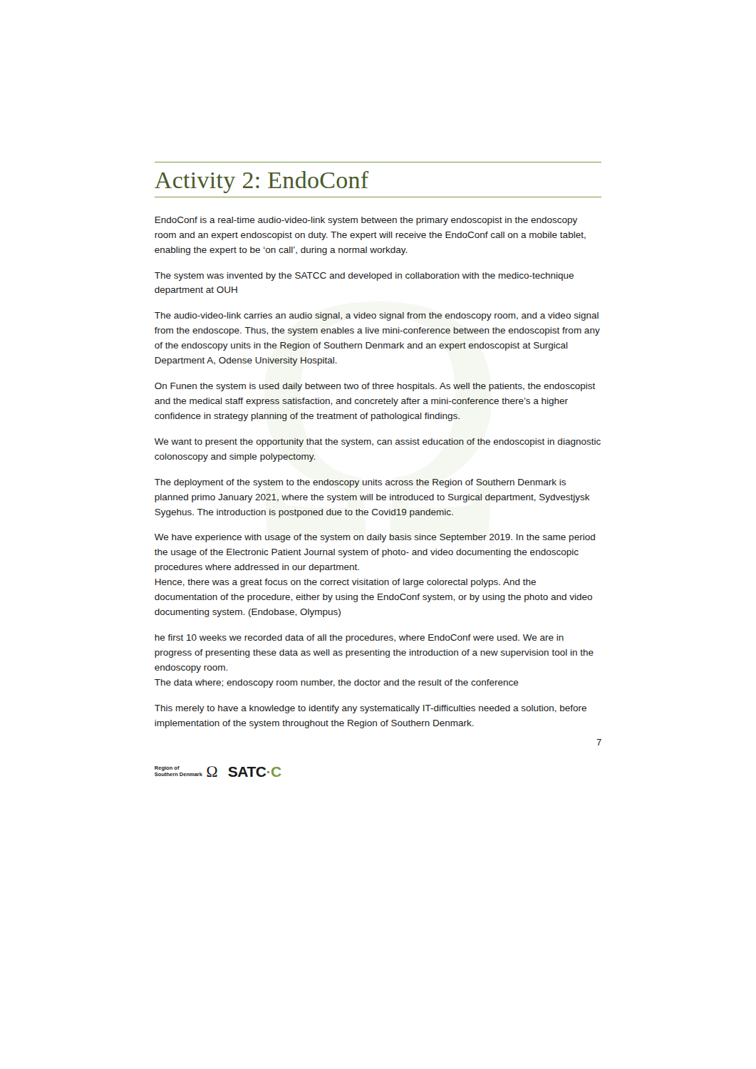Ω
Activity 2: EndoConf
EndoConf is a real-time audio-video-link system between the primary endoscopist in the endoscopy room and an expert endoscopist on duty. The expert will receive the EndoConf call on a mobile tablet, enabling the expert to be ‘on call’, during a normal workday.
The system was invented by the SATCC and developed in collaboration with the medico-technique department at OUH
The audio-video-link carries an audio signal, a video signal from the endoscopy room, and a video signal from the endoscope. Thus, the system enables a live mini-conference between the endoscopist from any of the endoscopy units in the Region of Southern Denmark and an expert endoscopist at Surgical Department A, Odense University Hospital.
On Funen the system is used daily between two of three hospitals. As well the patients, the endoscopist and the medical staff express satisfaction, and concretely after a mini-conference there’s a higher confidence in strategy planning of the treatment of pathological findings.
We want to present the opportunity that the system, can assist education of the endoscopist in diagnostic colonoscopy and simple polypectomy.
The deployment of the system to the endoscopy units across the Region of Southern Denmark is planned primo January 2021, where the system will be introduced to Surgical department, Sydvestjysk Sygehus. The introduction is postponed due to the Covid19 pandemic.
We have experience with usage of the system on daily basis since September 2019. In the same period the usage of the Electronic Patient Journal system of photo- and video documenting the endoscopic procedures where addressed in our department.
Hence, there was a great focus on the correct visitation of large colorectal polyps. And the documentation of the procedure, either by using the EndoConf system, or by using the photo and video documenting system. (Endobase, Olympus)
he first 10 weeks we recorded data of all the procedures, where EndoConf were used. We are in progress of presenting these data as well as presenting the introduction of a new supervision tool in the endoscopy room.
The data where; endoscopy room number, the doctor and the result of the conference
This merely to have a knowledge to identify any systematically IT-difficulties needed a solution, before implementation of the system throughout the Region of Southern Denmark.
7
Region of
Southern Denmark
Ω
SATC·C